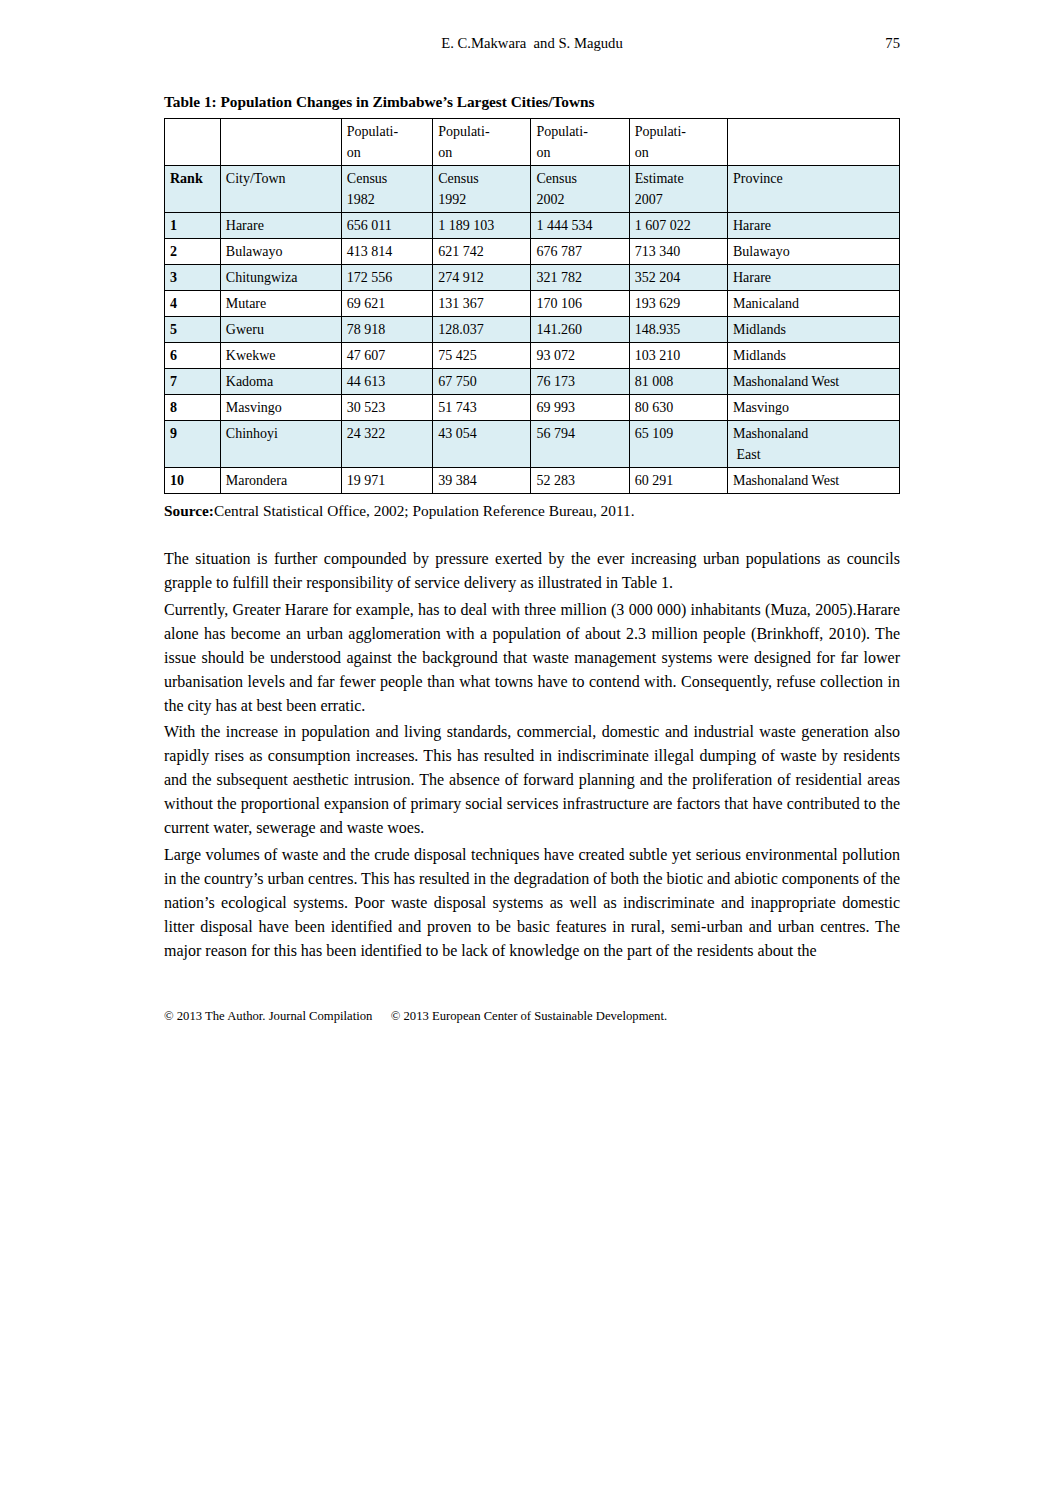E. C.Makwara and S. Magudu 75
Table 1: Population Changes in Zimbabwe’s Largest Cities/Towns
| | | Populati- on | Populati- on | Populati- on | Populati- on | |
| --- | --- | --- | --- | --- | --- | --- |
| Rank | City/Town | Census 1982 | Census 1992 | Census 2002 | Estimate 2007 | Province |
| 1 | Harare | 656 011 | 1 189 103 | 1 444 534 | 1 607 022 | Harare |
| 2 | Bulawayo | 413 814 | 621 742 | 676 787 | 713 340 | Bulawayo |
| 3 | Chitungwiza | 172 556 | 274 912 | 321 782 | 352 204 | Harare |
| 4 | Mutare | 69 621 | 131 367 | 170 106 | 193 629 | Manicaland |
| 5 | Gweru | 78 918 | 128.037 | 141.260 | 148.935 | Midlands |
| 6 | Kwekwe | 47 607 | 75 425 | 93 072 | 103 210 | Midlands |
| 7 | Kadoma | 44 613 | 67 750 | 76 173 | 81 008 | Mashonaland West |
| 8 | Masvingo | 30 523 | 51 743 | 69 993 | 80 630 | Masvingo |
| 9 | Chinhoyi | 24 322 | 43 054 | 56 794 | 65 109 | Mashonaland East |
| 10 | Marondera | 19 971 | 39 384 | 52 283 | 60 291 | Mashonaland West |
Source: Central Statistical Office, 2002; Population Reference Bureau, 2011.
The situation is further compounded by pressure exerted by the ever increasing urban populations as councils grapple to fulfill their responsibility of service delivery as illustrated in Table 1.
Currently, Greater Harare for example, has to deal with three million (3 000 000) inhabitants (Muza, 2005).Harare alone has become an urban agglomeration with a population of about 2.3 million people (Brinkhoff, 2010). The issue should be understood against the background that waste management systems were designed for far lower urbanisation levels and far fewer people than what towns have to contend with. Consequently, refuse collection in the city has at best been erratic.
With the increase in population and living standards, commercial, domestic and industrial waste generation also rapidly rises as consumption increases. This has resulted in indiscriminate illegal dumping of waste by residents and the subsequent aesthetic intrusion. The absence of forward planning and the proliferation of residential areas without the proportional expansion of primary social services infrastructure are factors that have contributed to the current water, sewerage and waste woes.
Large volumes of waste and the crude disposal techniques have created subtle yet serious environmental pollution in the country’s urban centres. This has resulted in the degradation of both the biotic and abiotic components of the nation’s ecological systems. Poor waste disposal systems as well as indiscriminate and inappropriate domestic litter disposal have been identified and proven to be basic features in rural, semi-urban and urban centres. The major reason for this has been identified to be lack of knowledge on the part of the residents about the
© 2013 The Author. Journal Compilation © 2013 European Center of Sustainable Development.